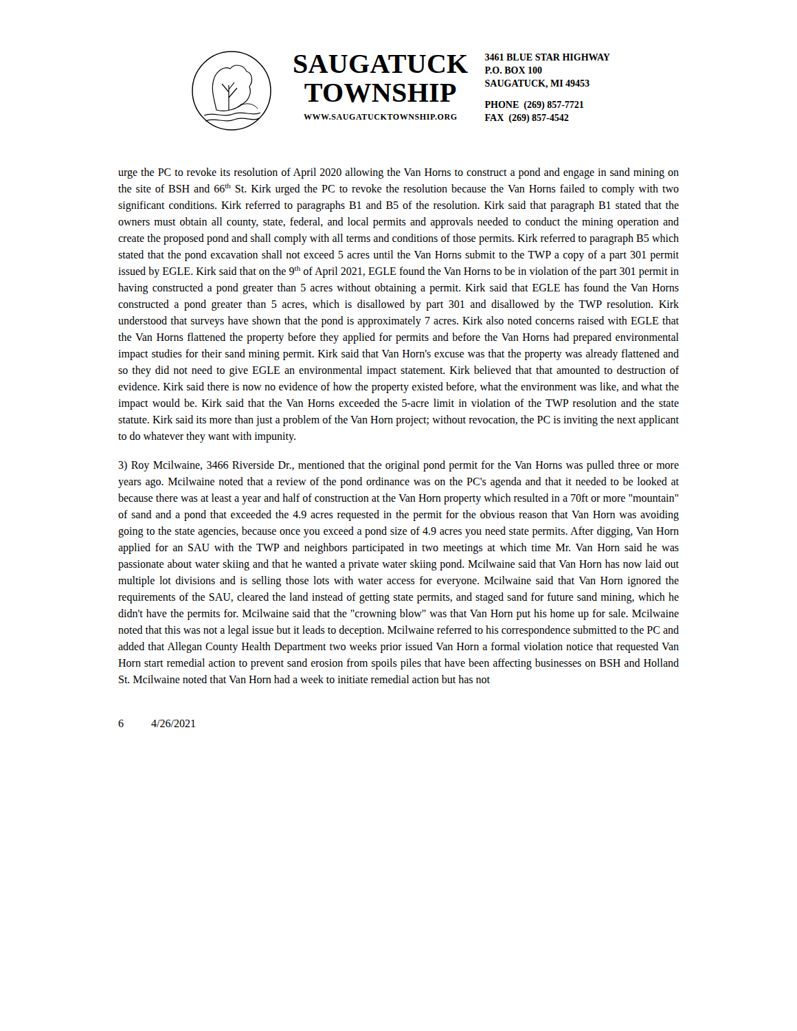SAUGATUCK TOWNSHIP WWW.SAUGATUCKTOWNSHIP.ORG
3461 BLUE STAR HIGHWAY
P.O. BOX 100
SAUGATUCK, MI 49453
PHONE (269) 857-7721
FAX (269) 857-4542
urge the PC to revoke its resolution of April 2020 allowing the Van Horns to construct a pond and engage in sand mining on the site of BSH and 66th St. Kirk urged the PC to revoke the resolution because the Van Horns failed to comply with two significant conditions. Kirk referred to paragraphs B1 and B5 of the resolution. Kirk said that paragraph B1 stated that the owners must obtain all county, state, federal, and local permits and approvals needed to conduct the mining operation and create the proposed pond and shall comply with all terms and conditions of those permits. Kirk referred to paragraph B5 which stated that the pond excavation shall not exceed 5 acres until the Van Horns submit to the TWP a copy of a part 301 permit issued by EGLE. Kirk said that on the 9th of April 2021, EGLE found the Van Horns to be in violation of the part 301 permit in having constructed a pond greater than 5 acres without obtaining a permit. Kirk said that EGLE has found the Van Horns constructed a pond greater than 5 acres, which is disallowed by part 301 and disallowed by the TWP resolution. Kirk understood that surveys have shown that the pond is approximately 7 acres. Kirk also noted concerns raised with EGLE that the Van Horns flattened the property before they applied for permits and before the Van Horns had prepared environmental impact studies for their sand mining permit. Kirk said that Van Horn's excuse was that the property was already flattened and so they did not need to give EGLE an environmental impact statement. Kirk believed that that amounted to destruction of evidence. Kirk said there is now no evidence of how the property existed before, what the environment was like, and what the impact would be. Kirk said that the Van Horns exceeded the 5-acre limit in violation of the TWP resolution and the state statute. Kirk said its more than just a problem of the Van Horn project; without revocation, the PC is inviting the next applicant to do whatever they want with impunity.
3) Roy Mcilwaine, 3466 Riverside Dr., mentioned that the original pond permit for the Van Horns was pulled three or more years ago. Mcilwaine noted that a review of the pond ordinance was on the PC's agenda and that it needed to be looked at because there was at least a year and half of construction at the Van Horn property which resulted in a 70ft or more "mountain" of sand and a pond that exceeded the 4.9 acres requested in the permit for the obvious reason that Van Horn was avoiding going to the state agencies, because once you exceed a pond size of 4.9 acres you need state permits. After digging, Van Horn applied for an SAU with the TWP and neighbors participated in two meetings at which time Mr. Van Horn said he was passionate about water skiing and that he wanted a private water skiing pond. Mcilwaine said that Van Horn has now laid out multiple lot divisions and is selling those lots with water access for everyone. Mcilwaine said that Van Horn ignored the requirements of the SAU, cleared the land instead of getting state permits, and staged sand for future sand mining, which he didn't have the permits for. Mcilwaine said that the "crowning blow" was that Van Horn put his home up for sale. Mcilwaine noted that this was not a legal issue but it leads to deception. Mcilwaine referred to his correspondence submitted to the PC and added that Allegan County Health Department two weeks prior issued Van Horn a formal violation notice that requested Van Horn start remedial action to prevent sand erosion from spoils piles that have been affecting businesses on BSH and Holland St. Mcilwaine noted that Van Horn had a week to initiate remedial action but has not
64/26/2021